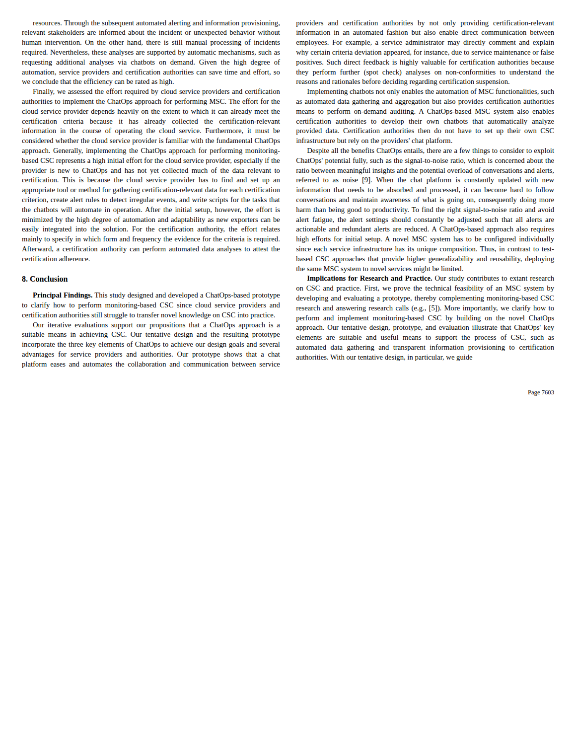resources. Through the subsequent automated alerting and information provisioning, relevant stakeholders are informed about the incident or unexpected behavior without human intervention. On the other hand, there is still manual processing of incidents required. Nevertheless, these analyses are supported by automatic mechanisms, such as requesting additional analyses via chatbots on demand. Given the high degree of automation, service providers and certification authorities can save time and effort, so we conclude that the efficiency can be rated as high.
Finally, we assessed the effort required by cloud service providers and certification authorities to implement the ChatOps approach for performing MSC. The effort for the cloud service provider depends heavily on the extent to which it can already meet the certification criteria because it has already collected the certification-relevant information in the course of operating the cloud service. Furthermore, it must be considered whether the cloud service provider is familiar with the fundamental ChatOps approach. Generally, implementing the ChatOps approach for performing monitoring-based CSC represents a high initial effort for the cloud service provider, especially if the provider is new to ChatOps and has not yet collected much of the data relevant to certification. This is because the cloud service provider has to find and set up an appropriate tool or method for gathering certification-relevant data for each certification criterion, create alert rules to detect irregular events, and write scripts for the tasks that the chatbots will automate in operation. After the initial setup, however, the effort is minimized by the high degree of automation and adaptability as new exporters can be easily integrated into the solution. For the certification authority, the effort relates mainly to specify in which form and frequency the evidence for the criteria is required. Afterward, a certification authority can perform automated data analyses to attest the certification adherence.
8. Conclusion
Principal Findings. This study designed and developed a ChatOps-based prototype to clarify how to perform monitoring-based CSC since cloud service providers and certification authorities still struggle to transfer novel knowledge on CSC into practice.
Our iterative evaluations support our propositions that a ChatOps approach is a suitable means in achieving CSC. Our tentative design and the resulting prototype incorporate the three key elements of ChatOps to achieve our design goals and several advantages for service providers and authorities. Our prototype shows that a chat platform eases and automates the collaboration and communication between service providers and certification authorities by not only providing certification-relevant information in an automated fashion but also enable direct communication between employees. For example, a service administrator may directly comment and explain why certain criteria deviation appeared, for instance, due to service maintenance or false positives. Such direct feedback is highly valuable for certification authorities because they perform further (spot check) analyses on non-conformities to understand the reasons and rationales before deciding regarding certification suspension.
Implementing chatbots not only enables the automation of MSC functionalities, such as automated data gathering and aggregation but also provides certification authorities means to perform on-demand auditing. A ChatOps-based MSC system also enables certification authorities to develop their own chatbots that automatically analyze provided data. Certification authorities then do not have to set up their own CSC infrastructure but rely on the providers' chat platform.
Despite all the benefits ChatOps entails, there are a few things to consider to exploit ChatOps' potential fully, such as the signal-to-noise ratio, which is concerned about the ratio between meaningful insights and the potential overload of conversations and alerts, referred to as noise [9]. When the chat platform is constantly updated with new information that needs to be absorbed and processed, it can become hard to follow conversations and maintain awareness of what is going on, consequently doing more harm than being good to productivity. To find the right signal-to-noise ratio and avoid alert fatigue, the alert settings should constantly be adjusted such that all alerts are actionable and redundant alerts are reduced. A ChatOps-based approach also requires high efforts for initial setup. A novel MSC system has to be configured individually since each service infrastructure has its unique composition. Thus, in contrast to test-based CSC approaches that provide higher generalizability and reusability, deploying the same MSC system to novel services might be limited.
Implications for Research and Practice. Our study contributes to extant research on CSC and practice. First, we prove the technical feasibility of an MSC system by developing and evaluating a prototype, thereby complementing monitoring-based CSC research and answering research calls (e.g., [5]). More importantly, we clarify how to perform and implement monitoring-based CSC by building on the novel ChatOps approach. Our tentative design, prototype, and evaluation illustrate that ChatOps' key elements are suitable and useful means to support the process of CSC, such as automated data gathering and transparent information provisioning to certification authorities. With our tentative design, in particular, we guide
Page 7603